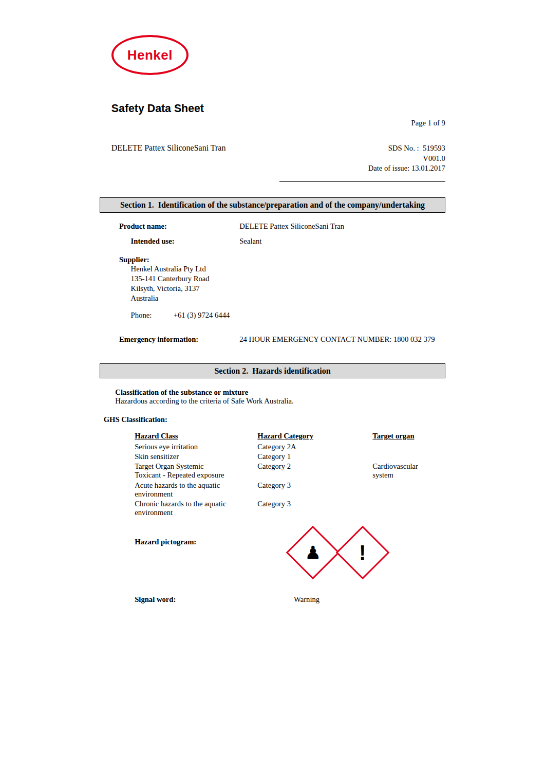Henkel
Safety Data Sheet
Page 1 of 9
DELETE Pattex SiliconeSani Tran
SDS No. : 519593
V001.0
Date of issue: 13.01.2017
Section 1. Identification of the substance/preparation and of the company/undertaking
Product name:
DELETE Pattex SiliconeSani Tran
Intended use:
Sealant
Supplier:
Henkel Australia Pty Ltd
135-141 Canterbury Road
Kilsyth, Victoria, 3137
Australia
Phone:
+61 (3) 9724 6444
Emergency information:
24 HOUR EMERGENCY CONTACT NUMBER: 1800 032 379
Section 2. Hazards identification
Classification of the substance or mixture
Hazardous according to the criteria of Safe Work Australia.
GHS Classification:
| Hazard Class | Hazard Category | Target organ |
| --- | --- | --- |
| Serious eye irritation | Category 2A | |
| Skin sensitizer | Category 1 | |
| Target Organ Systemic Toxicant - Repeated exposure | Category 2 | Cardiovascular system |
| Acute hazards to the aquatic environment | Category 3 | |
| Chronic hazards to the aquatic environment | Category 3 | |
Hazard pictogram:
♟
!
Signal word:
Warning